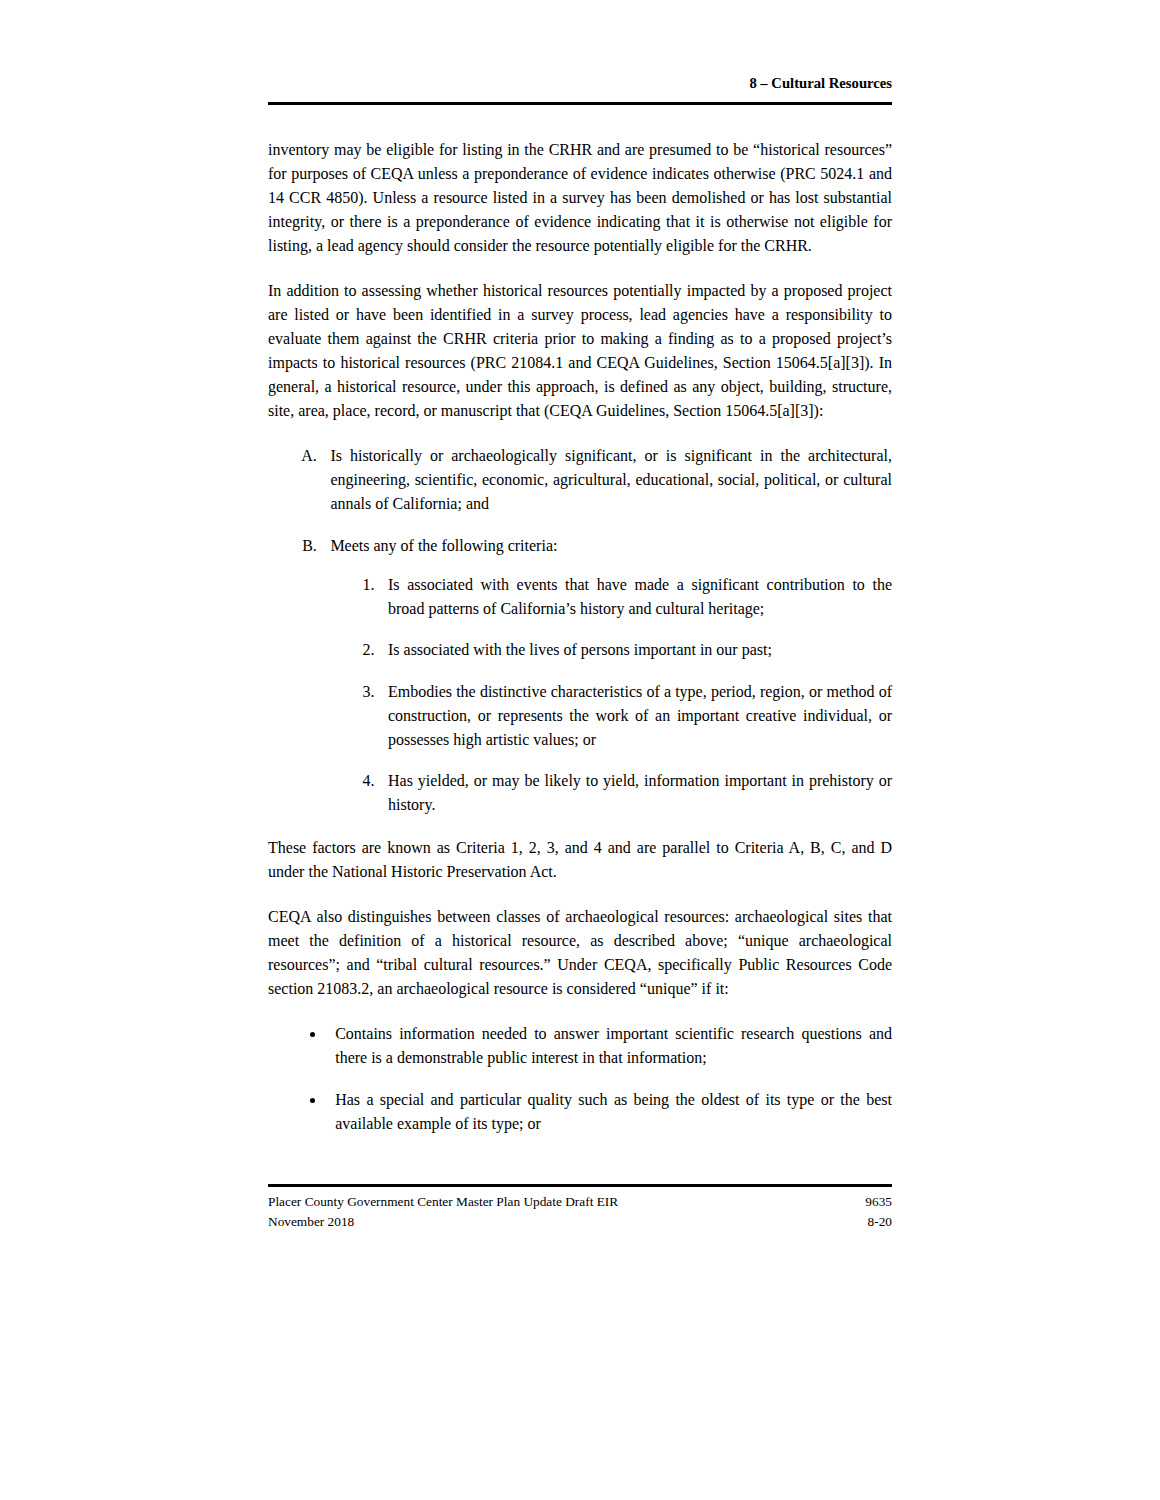8 – Cultural Resources
inventory may be eligible for listing in the CRHR and are presumed to be “historical resources” for purposes of CEQA unless a preponderance of evidence indicates otherwise (PRC 5024.1 and 14 CCR 4850). Unless a resource listed in a survey has been demolished or has lost substantial integrity, or there is a preponderance of evidence indicating that it is otherwise not eligible for listing, a lead agency should consider the resource potentially eligible for the CRHR.
In addition to assessing whether historical resources potentially impacted by a proposed project are listed or have been identified in a survey process, lead agencies have a responsibility to evaluate them against the CRHR criteria prior to making a finding as to a proposed project’s impacts to historical resources (PRC 21084.1 and CEQA Guidelines, Section 15064.5[a][3]). In general, a historical resource, under this approach, is defined as any object, building, structure, site, area, place, record, or manuscript that (CEQA Guidelines, Section 15064.5[a][3]):
Is historically or archaeologically significant, or is significant in the architectural, engineering, scientific, economic, agricultural, educational, social, political, or cultural annals of California; and
Meets any of the following criteria:
Is associated with events that have made a significant contribution to the broad patterns of California’s history and cultural heritage;
Is associated with the lives of persons important in our past;
Embodies the distinctive characteristics of a type, period, region, or method of construction, or represents the work of an important creative individual, or possesses high artistic values; or
Has yielded, or may be likely to yield, information important in prehistory or history.
These factors are known as Criteria 1, 2, 3, and 4 and are parallel to Criteria A, B, C, and D under the National Historic Preservation Act.
CEQA also distinguishes between classes of archaeological resources: archaeological sites that meet the definition of a historical resource, as described above; “unique archaeological resources”; and “tribal cultural resources.” Under CEQA, specifically Public Resources Code section 21083.2, an archaeological resource is considered “unique” if it:
Contains information needed to answer important scientific research questions and there is a demonstrable public interest in that information;
Has a special and particular quality such as being the oldest of its type or the best available example of its type; or
| Placer County Government Center Master Plan Update Draft EIR | 9635 |
| November 2018 | 8-20 |